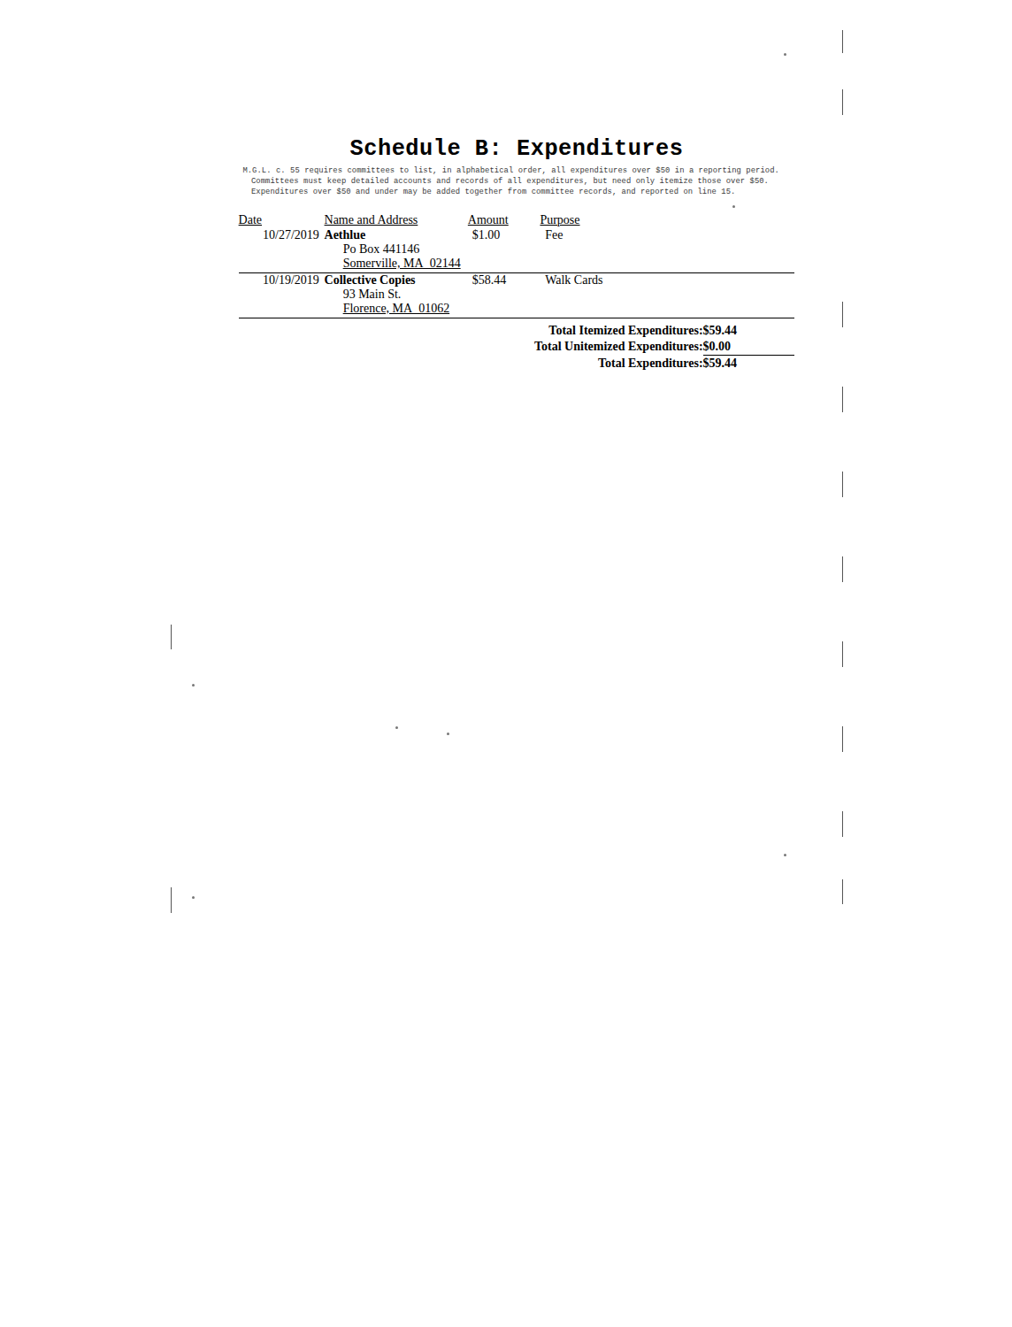Schedule B: Expenditures
M.G.L. c. 55 requires committees to list, in alphabetical order, all expenditures over $50 in a reporting period. Committees must keep detailed accounts and records of all expenditures, but need only itemize those over $50. Expenditures over $50 and under may be added together from committee records, and reported on line 15.
| Date | Name and Address | Amount | Purpose | |
| --- | --- | --- | --- | --- |
| 10/27/2019 | Aethlue | $1.00 | Fee | |
| | Po Box 441146 | | | |
| | Somerville, MA 02144 | | | |
| 10/19/2019 | Collective Copies | $58.44 | Walk Cards | |
| | 93 Main St. | | | |
| | Florence, MA 01062 | | | |
| Total Itemized Expenditures: | $59.44 |
| Total Unitemized Expenditures: | $0.00 |
| Total Expenditures: | $59.44 |